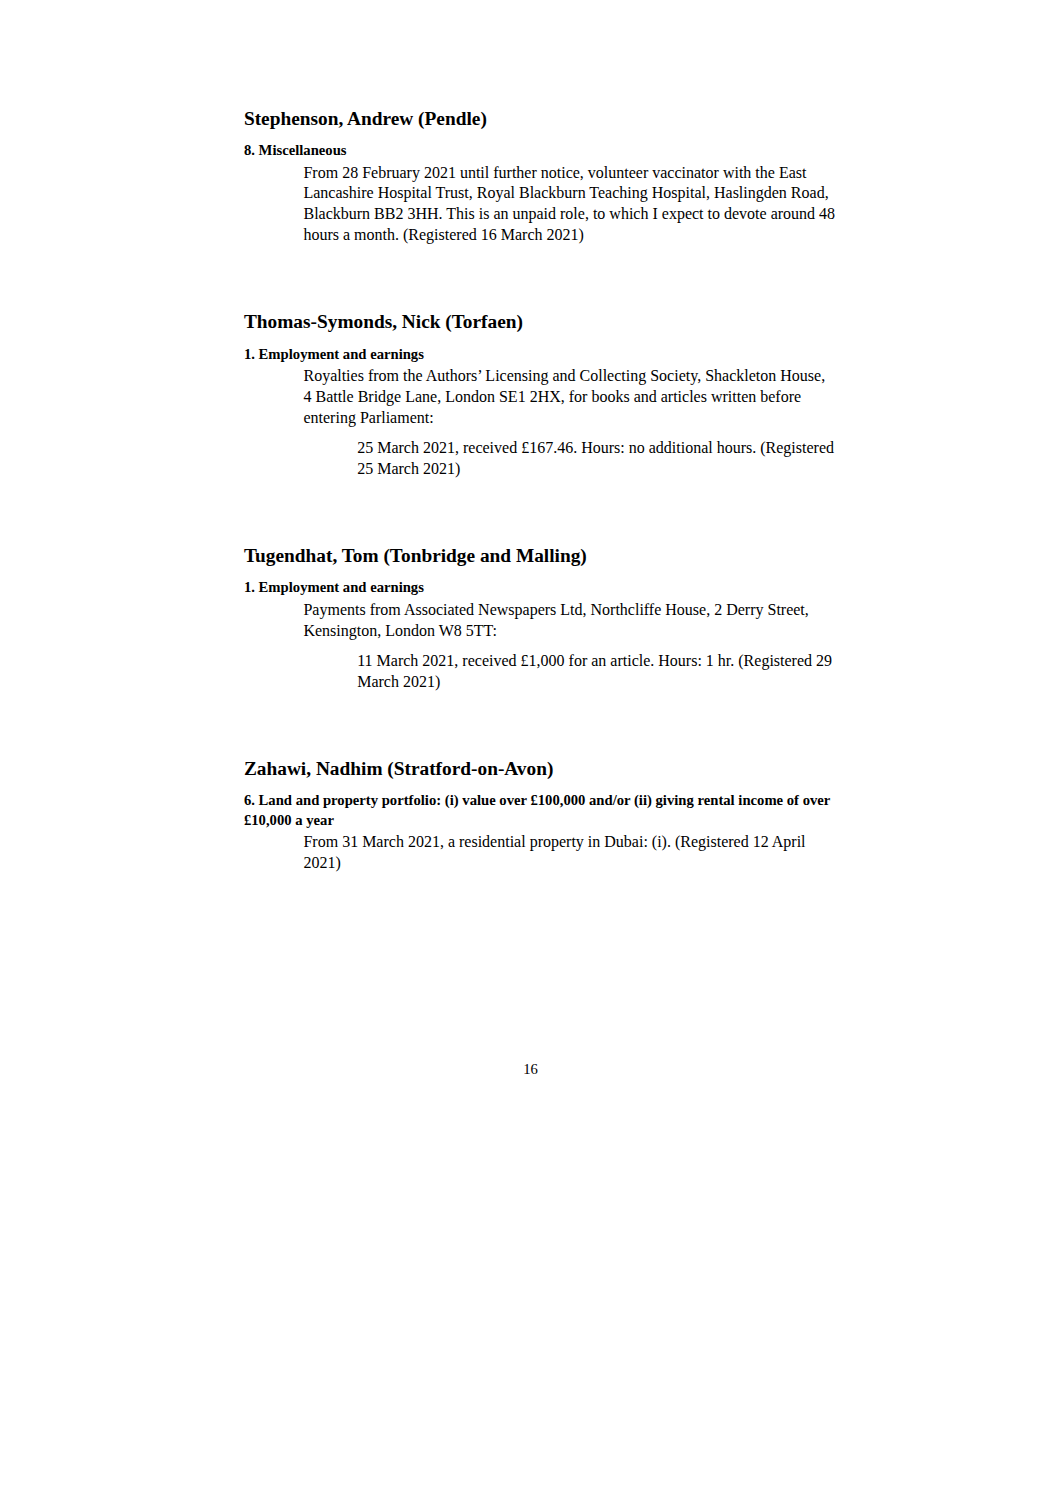Stephenson, Andrew (Pendle)
8. Miscellaneous
From 28 February 2021 until further notice, volunteer vaccinator with the East Lancashire Hospital Trust, Royal Blackburn Teaching Hospital, Haslingden Road, Blackburn BB2 3HH. This is an unpaid role, to which I expect to devote around 48 hours a month. (Registered 16 March 2021)
Thomas-Symonds, Nick (Torfaen)
1. Employment and earnings
Royalties from the Authors’ Licensing and Collecting Society, Shackleton House, 4 Battle Bridge Lane, London SE1 2HX, for books and articles written before entering Parliament:
25 March 2021, received £167.46. Hours: no additional hours. (Registered 25 March 2021)
Tugendhat, Tom (Tonbridge and Malling)
1. Employment and earnings
Payments from Associated Newspapers Ltd, Northcliffe House, 2 Derry Street, Kensington, London W8 5TT:
11 March 2021, received £1,000 for an article. Hours: 1 hr. (Registered 29 March 2021)
Zahawi, Nadhim (Stratford-on-Avon)
6. Land and property portfolio: (i) value over £100,000 and/or (ii) giving rental income of over £10,000 a year
From 31 March 2021, a residential property in Dubai: (i). (Registered 12 April 2021)
16